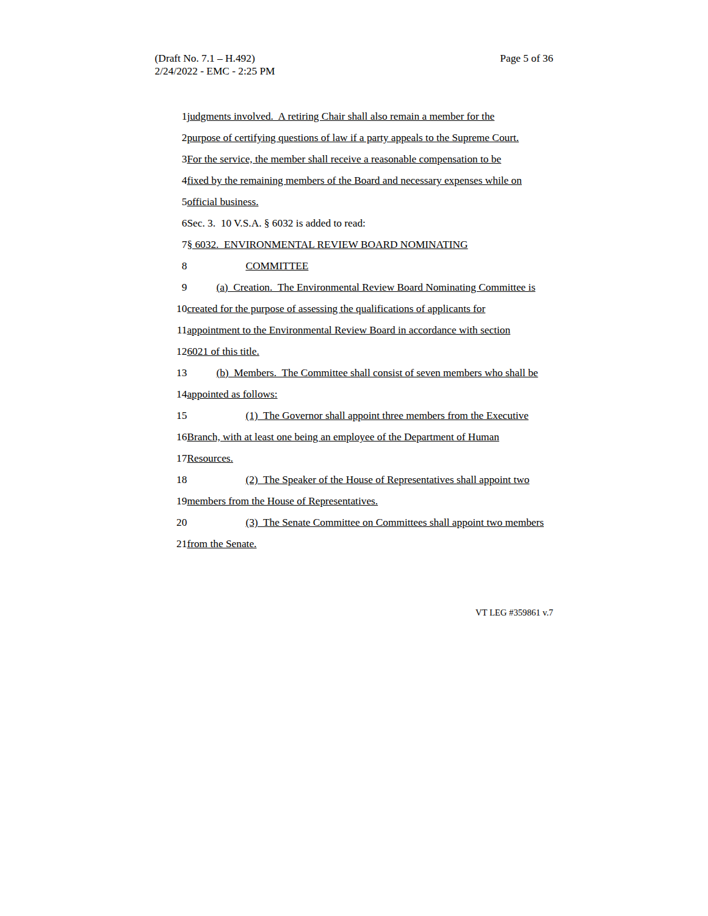(Draft No. 7.1 – H.492)
2/24/2022 - EMC - 2:25 PM
Page 5 of 36
| 1 | judgments involved. A retiring Chair shall also remain a member for the |
| 2 | purpose of certifying questions of law if a party appeals to the Supreme Court. |
| 3 | For the service, the member shall receive a reasonable compensation to be |
| 4 | fixed by the remaining members of the Board and necessary expenses while on |
| 5 | official business. |
| 6 | Sec. 3. 10 V.S.A. § 6032 is added to read: |
| 7 | § 6032. ENVIRONMENTAL REVIEW BOARD NOMINATING |
| 8 | COMMITTEE |
| 9 | (a) Creation. The Environmental Review Board Nominating Committee is |
| 10 | created for the purpose of assessing the qualifications of applicants for |
| 11 | appointment to the Environmental Review Board in accordance with section |
| 12 | 6021 of this title. |
| 13 | (b) Members. The Committee shall consist of seven members who shall be |
| 14 | appointed as follows: |
| 15 | (1) The Governor shall appoint three members from the Executive |
| 16 | Branch, with at least one being an employee of the Department of Human |
| 17 | Resources. |
| 18 | (2) The Speaker of the House of Representatives shall appoint two |
| 19 | members from the House of Representatives. |
| 20 | (3) The Senate Committee on Committees shall appoint two members |
| 21 | from the Senate. |
VT LEG #359861 v.7